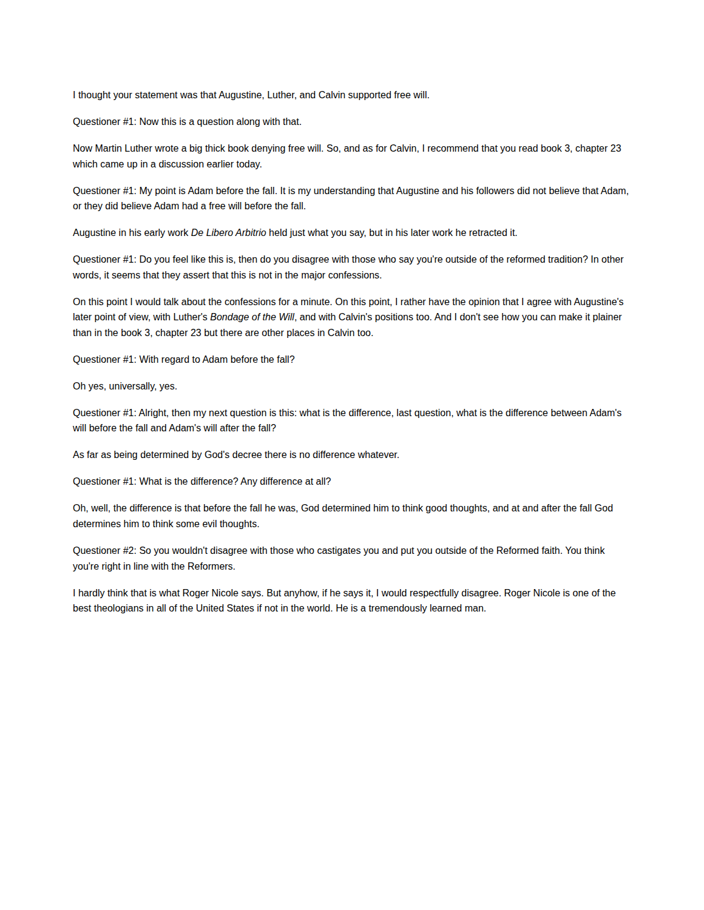I thought your statement was that Augustine, Luther, and Calvin supported free will.
Questioner #1: Now this is a question along with that.
Now Martin Luther wrote a big thick book denying free will. So, and as for Calvin, I recommend that you read book 3, chapter 23 which came up in a discussion earlier today.
Questioner #1: My point is Adam before the fall. It is my understanding that Augustine and his followers did not believe that Adam, or they did believe Adam had a free will before the fall.
Augustine in his early work De Libero Arbitrio held just what you say, but in his later work he retracted it.
Questioner #1: Do you feel like this is, then do you disagree with those who say you're outside of the reformed tradition? In other words, it seems that they assert that this is not in the major confessions.
On this point I would talk about the confessions for a minute. On this point, I rather have the opinion that I agree with Augustine's later point of view, with Luther's Bondage of the Will, and with Calvin's positions too. And I don't see how you can make it plainer than in the book 3, chapter 23 but there are other places in Calvin too.
Questioner #1: With regard to Adam before the fall?
Oh yes, universally, yes.
Questioner #1: Alright, then my next question is this: what is the difference, last question, what is the difference between Adam's will before the fall and Adam's will after the fall?
As far as being determined by God's decree there is no difference whatever.
Questioner #1: What is the difference? Any difference at all?
Oh, well, the difference is that before the fall he was, God determined him to think good thoughts, and at and after the fall God determines him to think some evil thoughts.
Questioner #2: So you wouldn't disagree with those who castigates you and put you outside of the Reformed faith. You think you're right in line with the Reformers.
I hardly think that is what Roger Nicole says. But anyhow, if he says it, I would respectfully disagree. Roger Nicole is one of the best theologians in all of the United States if not in the world. He is a tremendously learned man.